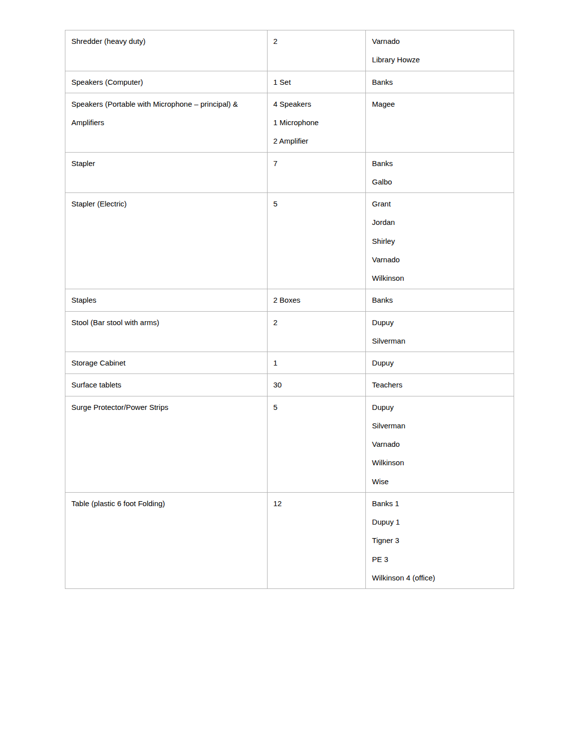| Shredder (heavy duty) | 2 | Varnado Library Howze |
| Speakers (Computer) | 1 Set | Banks |
| Speakers (Portable with Microphone – principal) & Amplifiers | 4 Speakers 1 Microphone 2 Amplifier | Magee |
| Stapler | 7 | Banks Galbo |
| Stapler (Electric) | 5 | Grant Jordan Shirley Varnado Wilkinson |
| Staples | 2 Boxes | Banks |
| Stool (Bar stool with arms) | 2 | Dupuy Silverman |
| Storage Cabinet | 1 | Dupuy |
| Surface tablets | 30 | Teachers |
| Surge Protector/Power Strips | 5 | Dupuy Silverman Varnado Wilkinson Wise |
| Table (plastic 6 foot Folding) | 12 | Banks 1 Dupuy 1 Tigner 3 PE 3 Wilkinson 4 (office) |